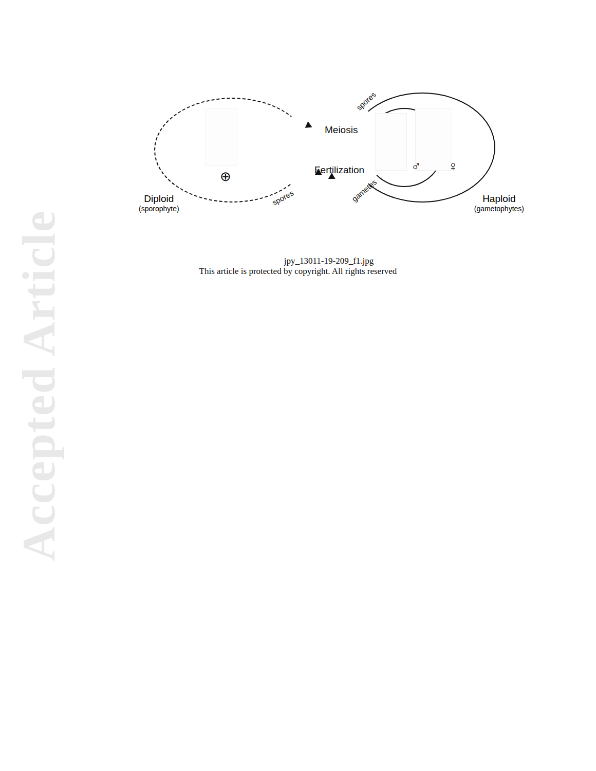Accepted Article
Meiosis
Fertilization
spores
spores
gametes
⊕
♂
♀
Diploid(sporophyte)
Haploid(gametophytes)
jpy_13011-19-209_f1.jpg
This article is protected by copyright. All rights reserved